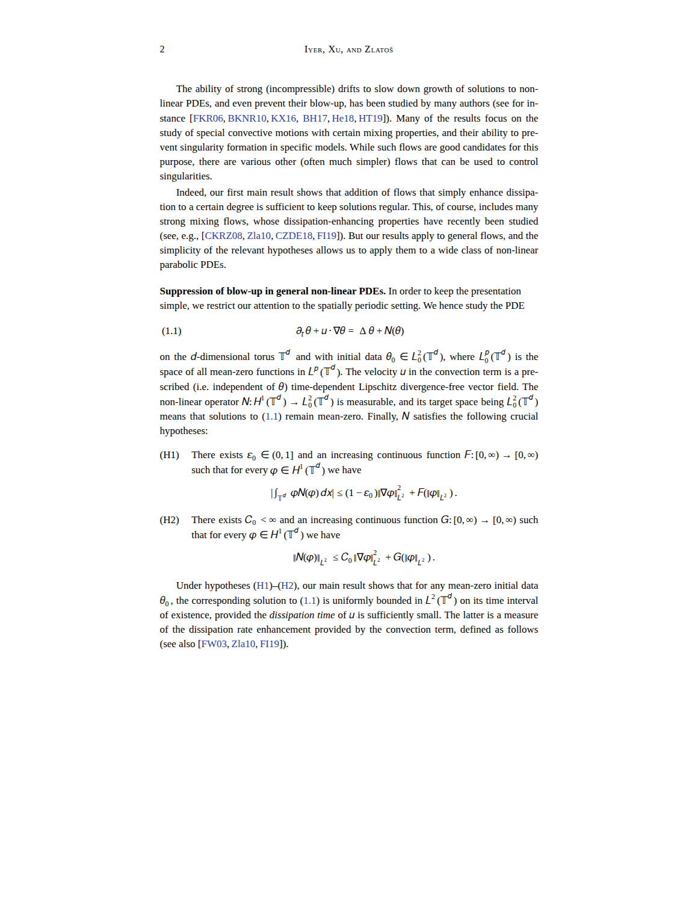2
Iyer, Xu, and Zlatoš
The ability of strong (incompressible) drifts to slow down growth of solutions to non-linear PDEs, and even prevent their blow-up, has been studied by many authors (see for instance [FKR06, BKNR10, KX16, BH17, He18, HT19]). Many of the results focus on the study of special convective motions with certain mixing properties, and their ability to prevent singularity formation in specific models. While such flows are good candidates for this purpose, there are various other (often much simpler) flows that can be used to control singularities.
Indeed, our first main result shows that addition of flows that simply enhance dissipation to a certain degree is sufficient to keep solutions regular. This, of course, includes many strong mixing flows, whose dissipation-enhancing properties have recently been studied (see, e.g., [CKRZ08, Zla10, CZDE18, FI19]). But our results apply to general flows, and the simplicity of the relevant hypotheses allows us to apply them to a wide class of non-linear parabolic PDEs.
Suppression of blow-up in general non-linear PDEs.
In order to keep the presentation simple, we restrict our attention to the spatially periodic setting. We hence study the PDE
(1.1)
∂tθ + u⋅∇θ = Δθ + N(θ)
on the d-dimensional torus 𝕋d and with initial data θ0∈L02(𝕋d), where L0p(𝕋d) is the space of all mean-zero functions in Lp(𝕋d). The velocity u in the convection term is a prescribed (i.e. independent of θ) time-dependent Lipschitz divergence-free vector field. The non-linear operator N:H1(𝕋d)→L02(𝕋d) is measurable, and its target space being L02(𝕋d) means that solutions to (1.1) remain mean-zero. Finally, N satisfies the following crucial hypotheses:
(H1)
There exists ε0∈(0,1] and an increasing continuous function F:[0,∞)→[0,∞) such that for every φ∈H1(𝕋d) we have
| ∫𝕋d φN(φ)dx | ≤ (1−ε0) ‖∇φ‖ L2 2 + F( ‖φ‖L2 ) .
(H2)
There exists C0<∞ and an increasing continuous function G:[0,∞)→[0,∞) such that for every φ∈H1(𝕋d) we have
‖N(φ)‖ L2 ≤ C0 ‖∇φ‖ L2 2 + G ( ‖φ‖L2 ) .
Under hypotheses (H1)–(H2), our main result shows that for any mean-zero initial data θ0, the corresponding solution to (1.1) is uniformly bounded in L2(𝕋d) on its time interval of existence, provided the dissipation time of u is sufficiently small. The latter is a measure of the dissipation rate enhancement provided by the convection term, defined as follows (see also [FW03, Zla10, FI19]).